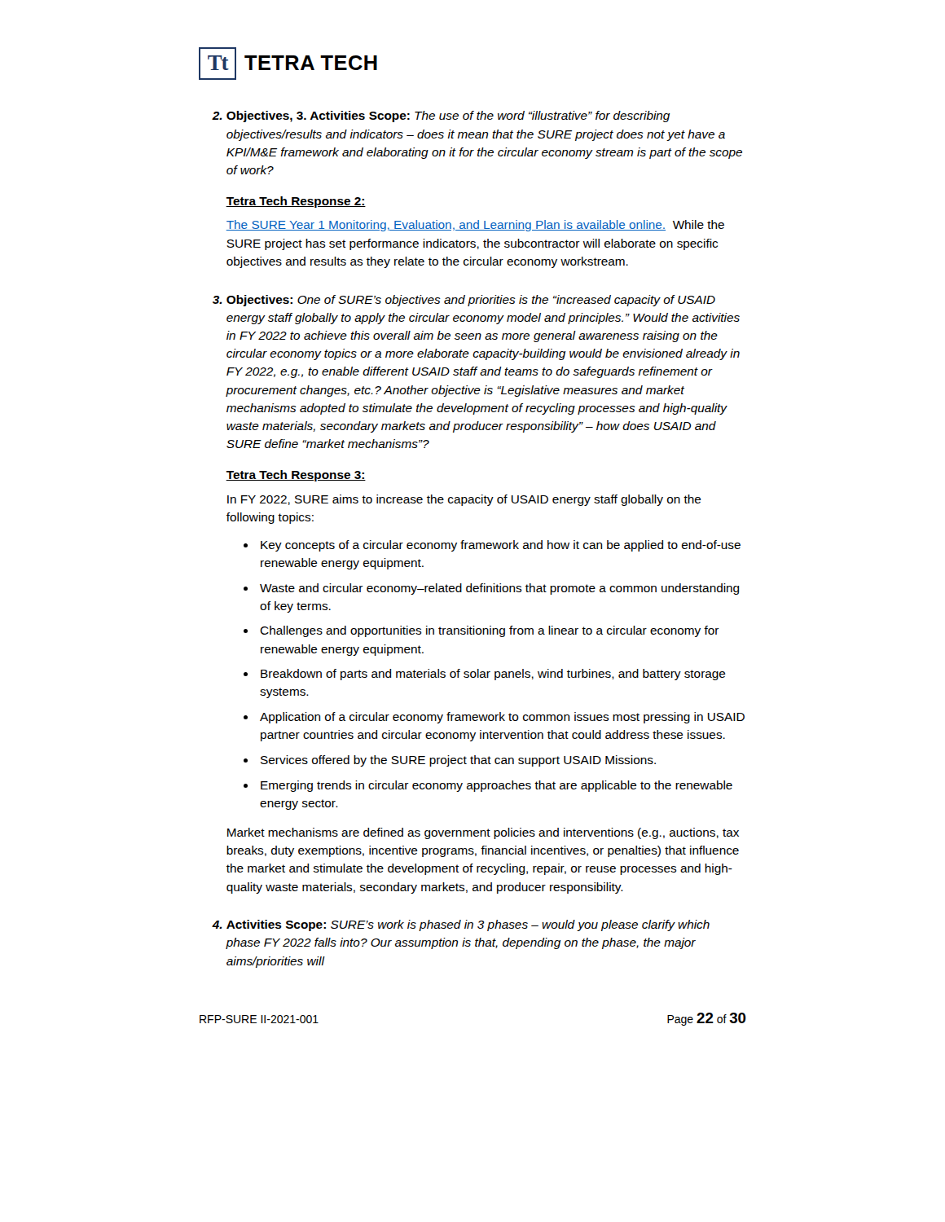Tt
TETRA TECH
Objectives, 3. Activities Scope: The use of the word “illustrative” for describing objectives/results and indicators – does it mean that the SURE project does not yet have a KPI/M&E framework and elaborating on it for the circular economy stream is part of the scope of work?
Tetra Tech Response 2:
The SURE Year 1 Monitoring, Evaluation, and Learning Plan is available online. While the SURE project has set performance indicators, the subcontractor will elaborate on specific objectives and results as they relate to the circular economy workstream.
Objectives: One of SURE’s objectives and priorities is the “increased capacity of USAID energy staff globally to apply the circular economy model and principles.” Would the activities in FY 2022 to achieve this overall aim be seen as more general awareness raising on the circular economy topics or a more elaborate capacity-building would be envisioned already in FY 2022, e.g., to enable different USAID staff and teams to do safeguards refinement or procurement changes, etc.? Another objective is “Legislative measures and market mechanisms adopted to stimulate the development of recycling processes and high-quality waste materials, secondary markets and producer responsibility” – how does USAID and SURE define “market mechanisms”?
Tetra Tech Response 3:
In FY 2022, SURE aims to increase the capacity of USAID energy staff globally on the following topics:
Key concepts of a circular economy framework and how it can be applied to end-of-use renewable energy equipment.
Waste and circular economy–related definitions that promote a common understanding of key terms.
Challenges and opportunities in transitioning from a linear to a circular economy for renewable energy equipment.
Breakdown of parts and materials of solar panels, wind turbines, and battery storage systems.
Application of a circular economy framework to common issues most pressing in USAID partner countries and circular economy intervention that could address these issues.
Services offered by the SURE project that can support USAID Missions.
Emerging trends in circular economy approaches that are applicable to the renewable energy sector.
Market mechanisms are defined as government policies and interventions (e.g., auctions, tax breaks, duty exemptions, incentive programs, financial incentives, or penalties) that influence the market and stimulate the development of recycling, repair, or reuse processes and high-quality waste materials, secondary markets, and producer responsibility.
Activities Scope: SURE’s work is phased in 3 phases – would you please clarify which phase FY 2022 falls into? Our assumption is that, depending on the phase, the major aims/priorities will
RFP-SURE II-2021-001 Page 22 of 30